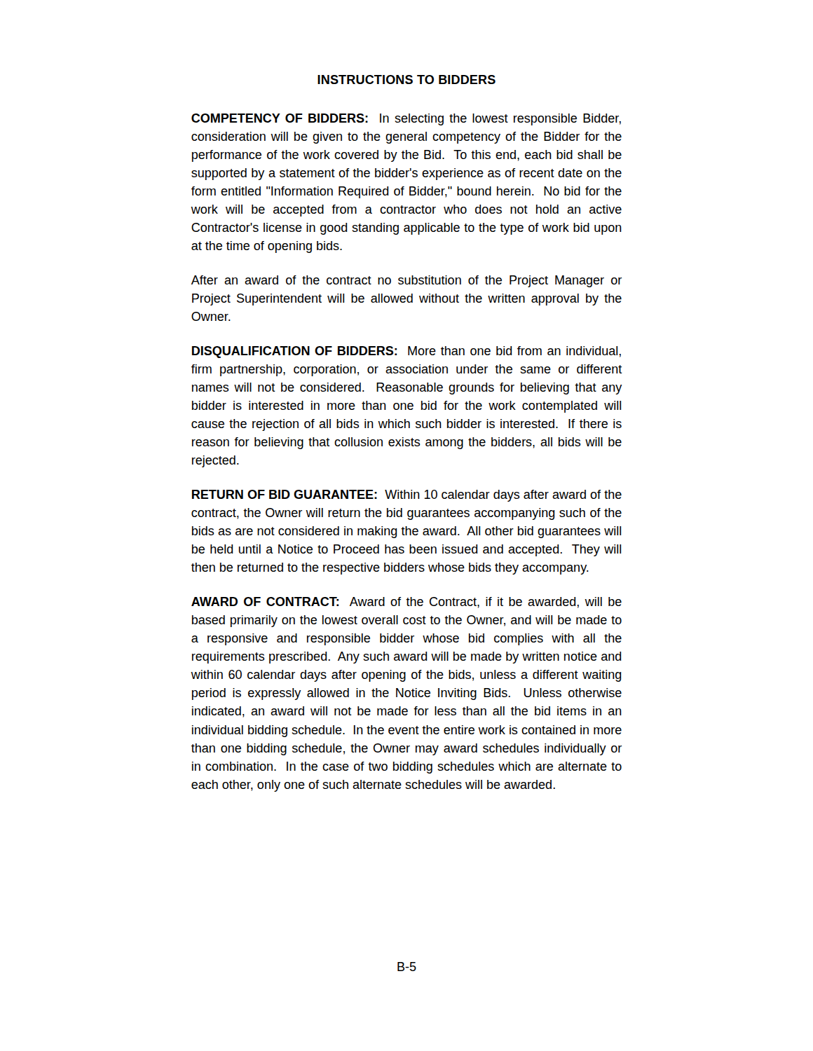INSTRUCTIONS TO BIDDERS
COMPETENCY OF BIDDERS: In selecting the lowest responsible Bidder, consideration will be given to the general competency of the Bidder for the performance of the work covered by the Bid. To this end, each bid shall be supported by a statement of the bidder's experience as of recent date on the form entitled "Information Required of Bidder," bound herein. No bid for the work will be accepted from a contractor who does not hold an active Contractor's license in good standing applicable to the type of work bid upon at the time of opening bids.
After an award of the contract no substitution of the Project Manager or Project Superintendent will be allowed without the written approval by the Owner.
DISQUALIFICATION OF BIDDERS: More than one bid from an individual, firm partnership, corporation, or association under the same or different names will not be considered. Reasonable grounds for believing that any bidder is interested in more than one bid for the work contemplated will cause the rejection of all bids in which such bidder is interested. If there is reason for believing that collusion exists among the bidders, all bids will be rejected.
RETURN OF BID GUARANTEE: Within 10 calendar days after award of the contract, the Owner will return the bid guarantees accompanying such of the bids as are not considered in making the award. All other bid guarantees will be held until a Notice to Proceed has been issued and accepted. They will then be returned to the respective bidders whose bids they accompany.
AWARD OF CONTRACT: Award of the Contract, if it be awarded, will be based primarily on the lowest overall cost to the Owner, and will be made to a responsive and responsible bidder whose bid complies with all the requirements prescribed. Any such award will be made by written notice and within 60 calendar days after opening of the bids, unless a different waiting period is expressly allowed in the Notice Inviting Bids. Unless otherwise indicated, an award will not be made for less than all the bid items in an individual bidding schedule. In the event the entire work is contained in more than one bidding schedule, the Owner may award schedules individually or in combination. In the case of two bidding schedules which are alternate to each other, only one of such alternate schedules will be awarded.
B-5